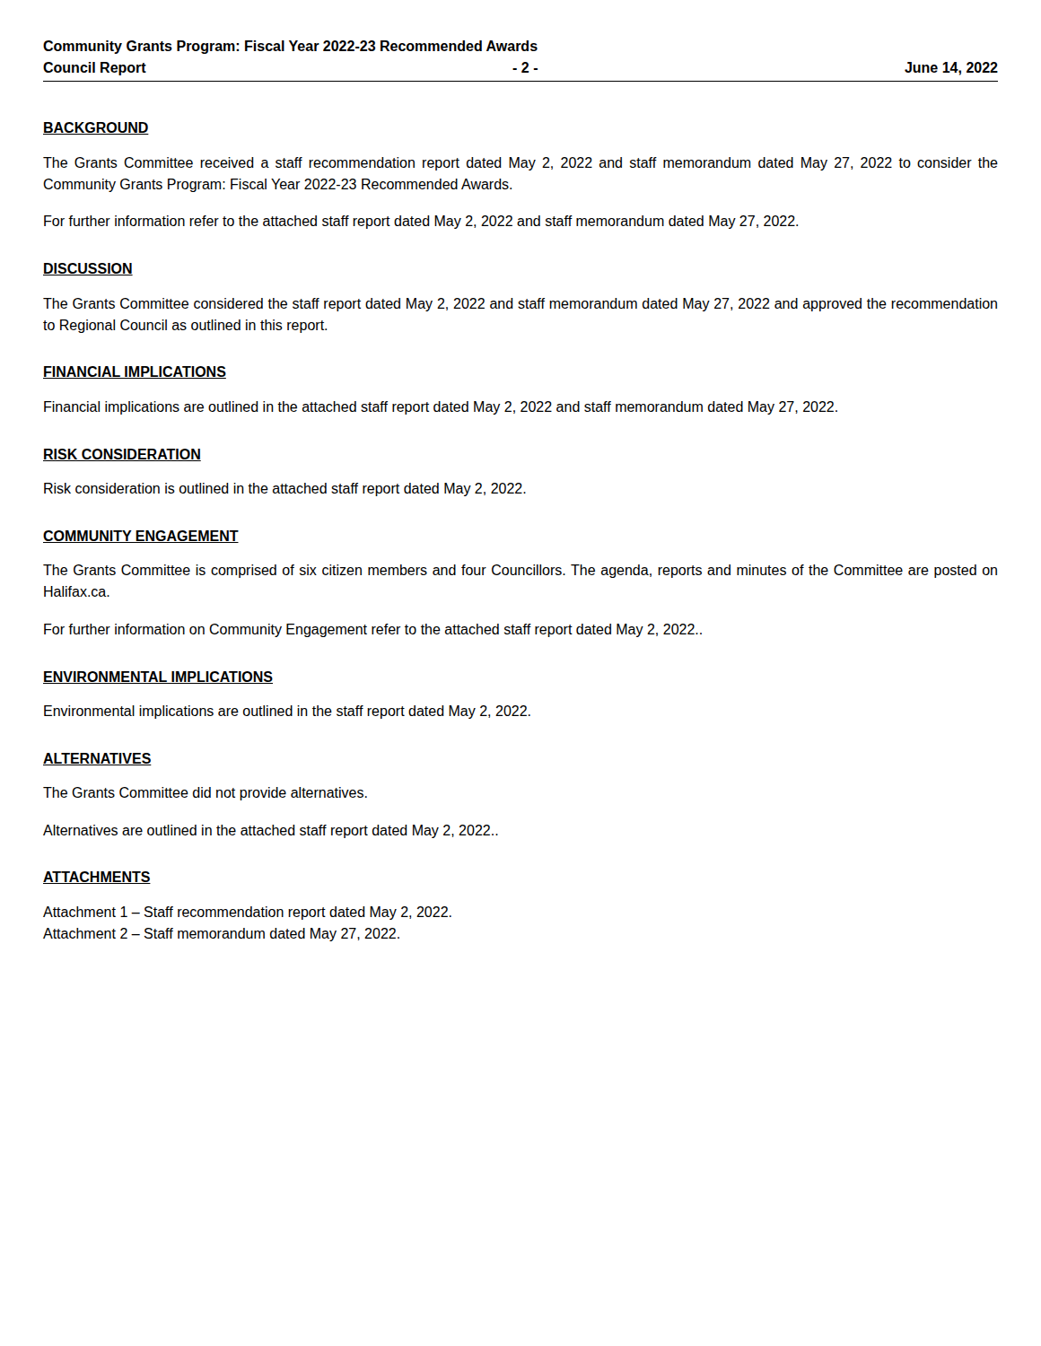Community Grants Program: Fiscal Year 2022-23 Recommended Awards
Council Report - 2 - June 14, 2022
BACKGROUND
The Grants Committee received a staff recommendation report dated May 2, 2022 and staff memorandum dated May 27, 2022 to consider the Community Grants Program: Fiscal Year 2022-23 Recommended Awards.
For further information refer to the attached staff report dated May 2, 2022 and staff memorandum dated May 27, 2022.
DISCUSSION
The Grants Committee considered the staff report dated May 2, 2022 and staff memorandum dated May 27, 2022 and approved the recommendation to Regional Council as outlined in this report.
FINANCIAL IMPLICATIONS
Financial implications are outlined in the attached staff report dated May 2, 2022 and staff memorandum dated May 27, 2022.
RISK CONSIDERATION
Risk consideration is outlined in the attached staff report dated May 2, 2022.
COMMUNITY ENGAGEMENT
The Grants Committee is comprised of six citizen members and four Councillors. The agenda, reports and minutes of the Committee are posted on Halifax.ca.
For further information on Community Engagement refer to the attached staff report dated May 2, 2022..
ENVIRONMENTAL IMPLICATIONS
Environmental implications are outlined in the staff report dated May 2, 2022.
ALTERNATIVES
The Grants Committee did not provide alternatives.
Alternatives are outlined in the attached staff report dated May 2, 2022..
ATTACHMENTS
Attachment 1 – Staff recommendation report dated May 2, 2022.
Attachment 2 – Staff memorandum dated May 27, 2022.